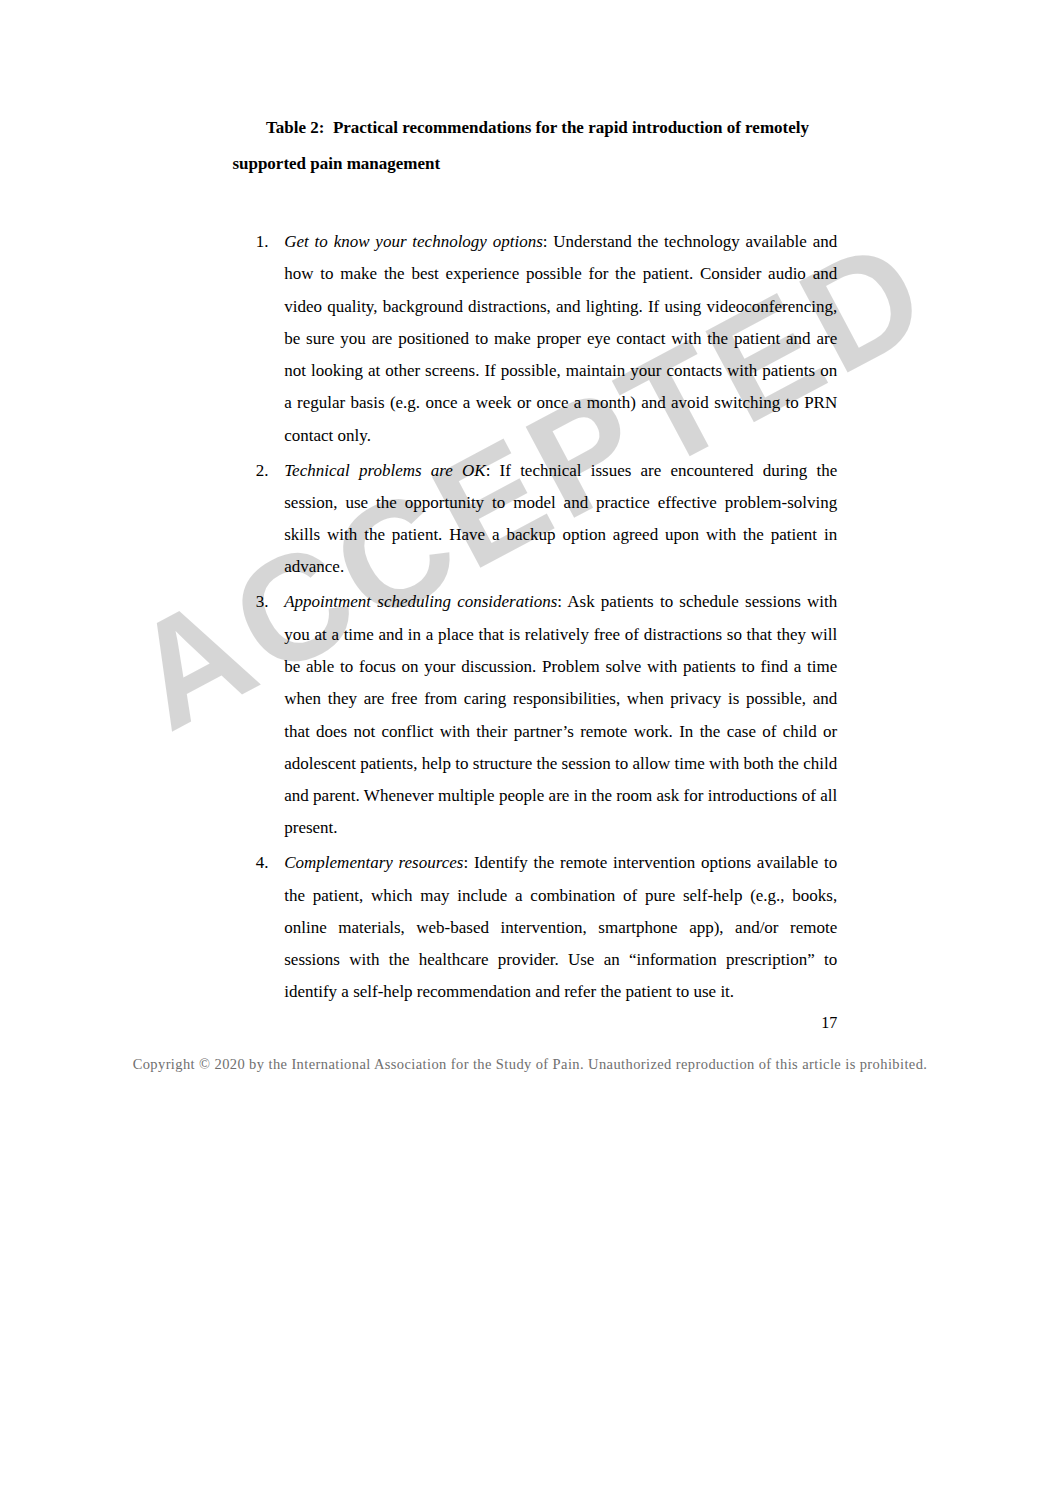ACCEPTED
Table 2: Practical recommendations for the rapid introduction of remotely supported pain management
Get to know your technology options: Understand the technology available and how to make the best experience possible for the patient. Consider audio and video quality, background distractions, and lighting. If using videoconferencing, be sure you are positioned to make proper eye contact with the patient and are not looking at other screens. If possible, maintain your contacts with patients on a regular basis (e.g. once a week or once a month) and avoid switching to PRN contact only.
Technical problems are OK: If technical issues are encountered during the session, use the opportunity to model and practice effective problem-solving skills with the patient. Have a backup option agreed upon with the patient in advance.
Appointment scheduling considerations: Ask patients to schedule sessions with you at a time and in a place that is relatively free of distractions so that they will be able to focus on your discussion. Problem solve with patients to find a time when they are free from caring responsibilities, when privacy is possible, and that does not conflict with their partner’s remote work. In the case of child or adolescent patients, help to structure the session to allow time with both the child and parent. Whenever multiple people are in the room ask for introductions of all present.
Complementary resources: Identify the remote intervention options available to the patient, which may include a combination of pure self-help (e.g., books, online materials, web-based intervention, smartphone app), and/or remote sessions with the healthcare provider. Use an “information prescription” to identify a self-help recommendation and refer the patient to use it.
17
Copyright © 2020 by the International Association for the Study of Pain. Unauthorized reproduction of this article is prohibited.